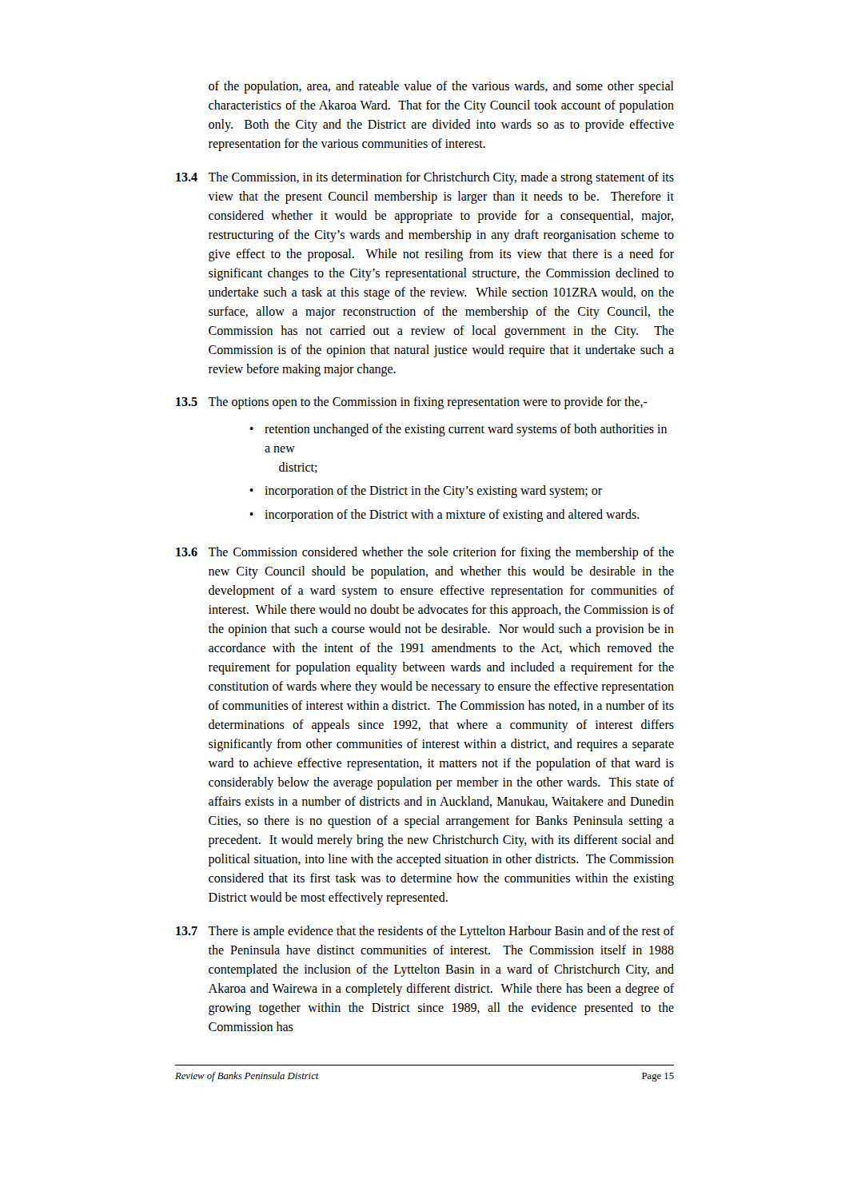of the population, area, and rateable value of the various wards, and some other special characteristics of the Akaroa Ward. That for the City Council took account of population only. Both the City and the District are divided into wards so as to provide effective representation for the various communities of interest.
13.4
The Commission, in its determination for Christchurch City, made a strong statement of its view that the present Council membership is larger than it needs to be. Therefore it considered whether it would be appropriate to provide for a consequential, major, restructuring of the City’s wards and membership in any draft reorganisation scheme to give effect to the proposal. While not resiling from its view that there is a need for significant changes to the City’s representational structure, the Commission declined to undertake such a task at this stage of the review. While section 101ZRA would, on the surface, allow a major reconstruction of the membership of the City Council, the Commission has not carried out a review of local government in the City. The Commission is of the opinion that natural justice would require that it undertake such a review before making major change.
13.5
The options open to the Commission in fixing representation were to provide for the,-
retention unchanged of the existing current ward systems of both authorities in a newdistrict;
incorporation of the District in the City’s existing ward system; or
incorporation of the District with a mixture of existing and altered wards.
13.6
The Commission considered whether the sole criterion for fixing the membership of the new City Council should be population, and whether this would be desirable in the development of a ward system to ensure effective representation for communities of interest. While there would no doubt be advocates for this approach, the Commission is of the opinion that such a course would not be desirable. Nor would such a provision be in accordance with the intent of the 1991 amendments to the Act, which removed the requirement for population equality between wards and included a requirement for the constitution of wards where they would be necessary to ensure the effective representation of communities of interest within a district. The Commission has noted, in a number of its determinations of appeals since 1992, that where a community of interest differs significantly from other communities of interest within a district, and requires a separate ward to achieve effective representation, it matters not if the population of that ward is considerably below the average population per member in the other wards. This state of affairs exists in a number of districts and in Auckland, Manukau, Waitakere and Dunedin Cities, so there is no question of a special arrangement for Banks Peninsula setting a precedent. It would merely bring the new Christchurch City, with its different social and political situation, into line with the accepted situation in other districts. The Commission considered that its first task was to determine how the communities within the existing District would be most effectively represented.
13.7
There is ample evidence that the residents of the Lyttelton Harbour Basin and of the rest of the Peninsula have distinct communities of interest. The Commission itself in 1988 contemplated the inclusion of the Lyttelton Basin in a ward of Christchurch City, and Akaroa and Wairewa in a completely different district. While there has been a degree of growing together within the District since 1989, all the evidence presented to the Commission has
Review of Banks Peninsula District Page 15